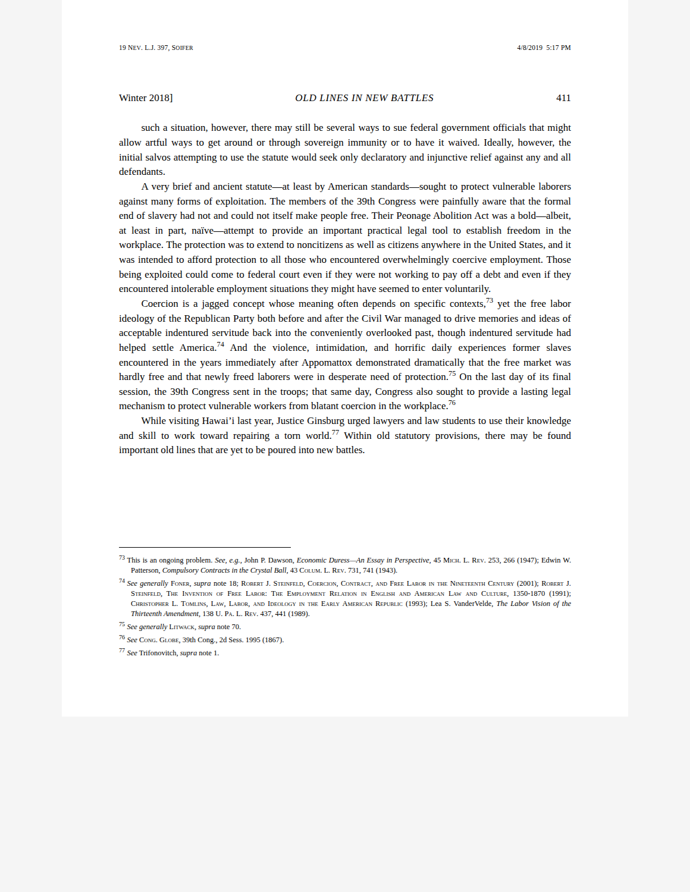19 NEV. L.J. 397, SOIFER 4/8/2019 5:17 PM
Winter 2018] OLD LINES IN NEW BATTLES 411
such a situation, however, there may still be several ways to sue federal government officials that might allow artful ways to get around or through sovereign immunity or to have it waived. Ideally, however, the initial salvos attempting to use the statute would seek only declaratory and injunctive relief against any and all defendants.
A very brief and ancient statute—at least by American standards—sought to protect vulnerable laborers against many forms of exploitation. The members of the 39th Congress were painfully aware that the formal end of slavery had not and could not itself make people free. Their Peonage Abolition Act was a bold—albeit, at least in part, naïve—attempt to provide an important practical legal tool to establish freedom in the workplace. The protection was to extend to noncitizens as well as citizens anywhere in the United States, and it was intended to afford protection to all those who encountered overwhelmingly coercive employment. Those being exploited could come to federal court even if they were not working to pay off a debt and even if they encountered intolerable employment situations they might have seemed to enter voluntarily.
Coercion is a jagged concept whose meaning often depends on specific contexts,73 yet the free labor ideology of the Republican Party both before and after the Civil War managed to drive memories and ideas of acceptable indentured servitude back into the conveniently overlooked past, though indentured servitude had helped settle America.74 And the violence, intimidation, and horrific daily experiences former slaves encountered in the years immediately after Appomattox demonstrated dramatically that the free market was hardly free and that newly freed laborers were in desperate need of protection.75 On the last day of its final session, the 39th Congress sent in the troops; that same day, Congress also sought to provide a lasting legal mechanism to protect vulnerable workers from blatant coercion in the workplace.76
While visiting Hawai’i last year, Justice Ginsburg urged lawyers and law students to use their knowledge and skill to work toward repairing a torn world.77 Within old statutory provisions, there may be found important old lines that are yet to be poured into new battles.
73 This is an ongoing problem. See, e.g., John P. Dawson, Economic Duress—An Essay in Perspective, 45 Mich. L. Rev. 253, 266 (1947); Edwin W. Patterson, Compulsory Contracts in the Crystal Ball, 43 Colum. L. Rev. 731, 741 (1943).
74 See generally Foner, supra note 18; Robert J. Steinfeld, Coercion, Contract, and Free Labor in the Nineteenth Century (2001); Robert J. Steinfeld, The Invention of Free Labor: The Employment Relation in English and American Law and Culture, 1350-1870 (1991); Christopher L. Tomlins, Law, Labor, and Ideology in the Early American Republic (1993); Lea S. VanderVelde, The Labor Vision of the Thirteenth Amendment, 138 U. Pa. L. Rev. 437, 441 (1989).
75 See generally Litwack, supra note 70.
76 See Cong. Globe, 39th Cong., 2d Sess. 1995 (1867).
77 See Trifonovitch, supra note 1.